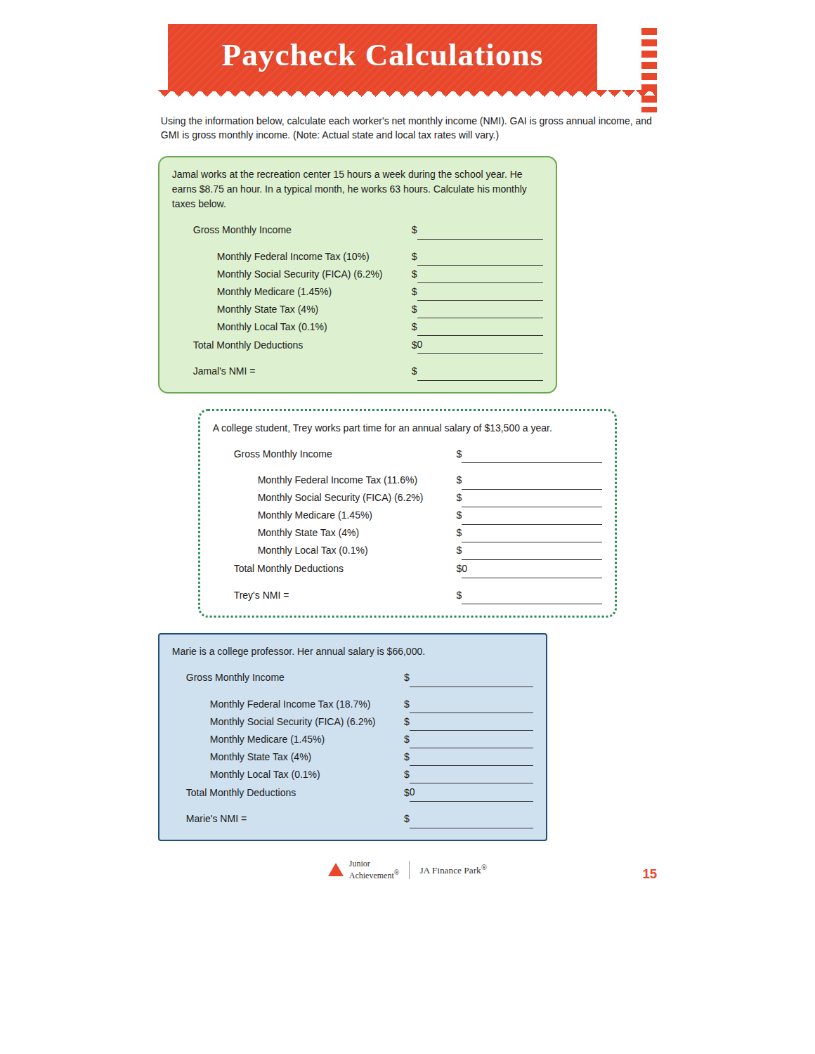Paycheck Calculations
Using the information below, calculate each worker's net monthly income (NMI). GAI is gross annual income, and GMI is gross monthly income. (Note: Actual state and local tax rates will vary.)
Jamal works at the recreation center 15 hours a week during the school year. He earns $8.75 an hour. In a typical month, he works 63 hours. Calculate his monthly taxes below.
| Gross Monthly Income | | $ | |
| Monthly Federal Income Tax (10%) | | $ | |
| Monthly Social Security (FICA) (6.2%) | | $ | |
| Monthly Medicare (1.45%) | | $ | |
| Monthly State Tax (4%) | | $ | |
| Monthly Local Tax (0.1%) | | $ | |
| Total Monthly Deductions | | $ | 0 |
| Jamal's NMI = | | $ | |
A college student, Trey works part time for an annual salary of $13,500 a year.
| Gross Monthly Income | | $ | |
| Monthly Federal Income Tax (11.6%) | | $ | |
| Monthly Social Security (FICA) (6.2%) | | $ | |
| Monthly Medicare (1.45%) | | $ | |
| Monthly State Tax (4%) | | $ | |
| Monthly Local Tax (0.1%) | | $ | |
| Total Monthly Deductions | | $ | 0 |
| Trey's NMI = | | $ | |
Marie is a college professor. Her annual salary is $66,000.
| Gross Monthly Income | | $ | |
| Monthly Federal Income Tax (18.7%) | | $ | |
| Monthly Social Security (FICA) (6.2%) | | $ | |
| Monthly Medicare (1.45%) | | $ | |
| Monthly State Tax (4%) | | $ | |
| Monthly Local Tax (0.1%) | | $ | |
| Total Monthly Deductions | | $ | 0 |
| Marie's NMI = | | $ | |
Junior Achievement®
JA Finance Park®
15